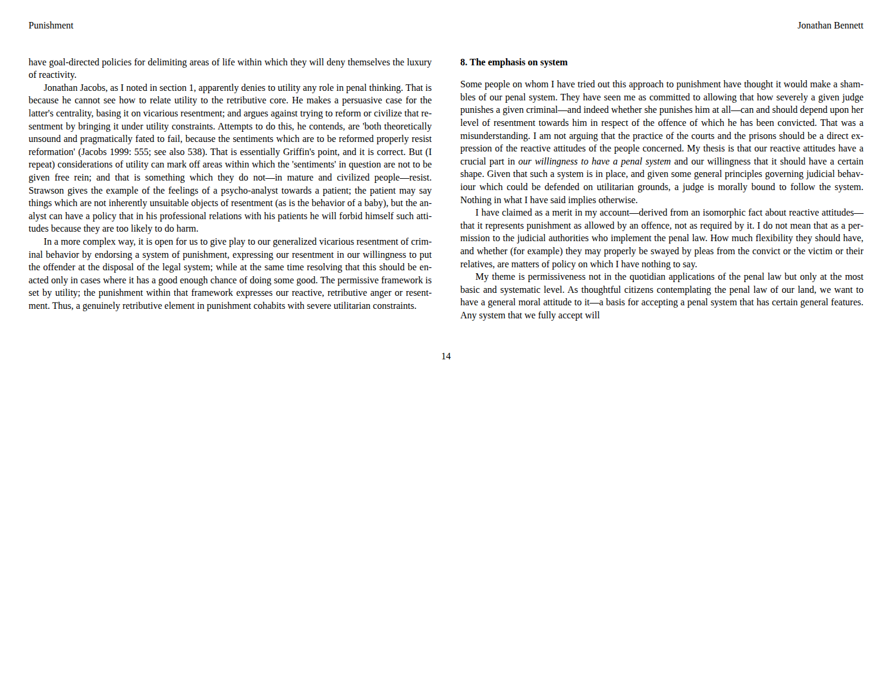Punishment Jonathan Bennett
have goal-directed policies for delimiting areas of life within which they will deny themselves the luxury of reactivity.
Jonathan Jacobs, as I noted in section 1, apparently denies to utility any role in penal thinking. That is because he cannot see how to relate utility to the retributive core. He makes a persuasive case for the latter's centrality, basing it on vicarious resentment; and argues against trying to reform or civilize that resentment by bringing it under utility constraints. Attempts to do this, he contends, are 'both theoretically unsound and pragmatically fated to fail, because the sentiments which are to be reformed properly resist reformation' (Jacobs 1999: 555; see also 538). That is essentially Griffin's point, and it is correct. But (I repeat) considerations of utility can mark off areas within which the 'sentiments' in question are not to be given free rein; and that is something which they do not—in mature and civilized people—resist. Strawson gives the example of the feelings of a psycho-analyst towards a patient; the patient may say things which are not inherently unsuitable objects of resentment (as is the behavior of a baby), but the analyst can have a policy that in his professional relations with his patients he will forbid himself such attitudes because they are too likely to do harm.
In a more complex way, it is open for us to give play to our generalized vicarious resentment of criminal behavior by endorsing a system of punishment, expressing our resentment in our willingness to put the offender at the disposal of the legal system; while at the same time resolving that this should be enacted only in cases where it has a good enough chance of doing some good. The permissive framework is set by utility; the punishment within that framework expresses our reactive, retributive anger or resentment. Thus, a genuinely retributive element in punishment cohabits with severe utilitarian constraints.
8. The emphasis on system
Some people on whom I have tried out this approach to punishment have thought it would make a shambles of our penal system. They have seen me as committed to allowing that how severely a given judge punishes a given criminal—and indeed whether she punishes him at all—can and should depend upon her level of resentment towards him in respect of the offence of which he has been convicted. That was a misunderstanding. I am not arguing that the practice of the courts and the prisons should be a direct expression of the reactive attitudes of the people concerned. My thesis is that our reactive attitudes have a crucial part in our willingness to have a penal system and our willingness that it should have a certain shape. Given that such a system is in place, and given some general principles governing judicial behaviour which could be defended on utilitarian grounds, a judge is morally bound to follow the system. Nothing in what I have said implies otherwise.
I have claimed as a merit in my account—derived from an isomorphic fact about reactive attitudes—that it represents punishment as allowed by an offence, not as required by it. I do not mean that as a permission to the judicial authorities who implement the penal law. How much flexibility they should have, and whether (for example) they may properly be swayed by pleas from the convict or the victim or their relatives, are matters of policy on which I have nothing to say.
My theme is permissiveness not in the quotidian applications of the penal law but only at the most basic and systematic level. As thoughtful citizens contemplating the penal law of our land, we want to have a general moral attitude to it—a basis for accepting a penal system that has certain general features. Any system that we fully accept will
14